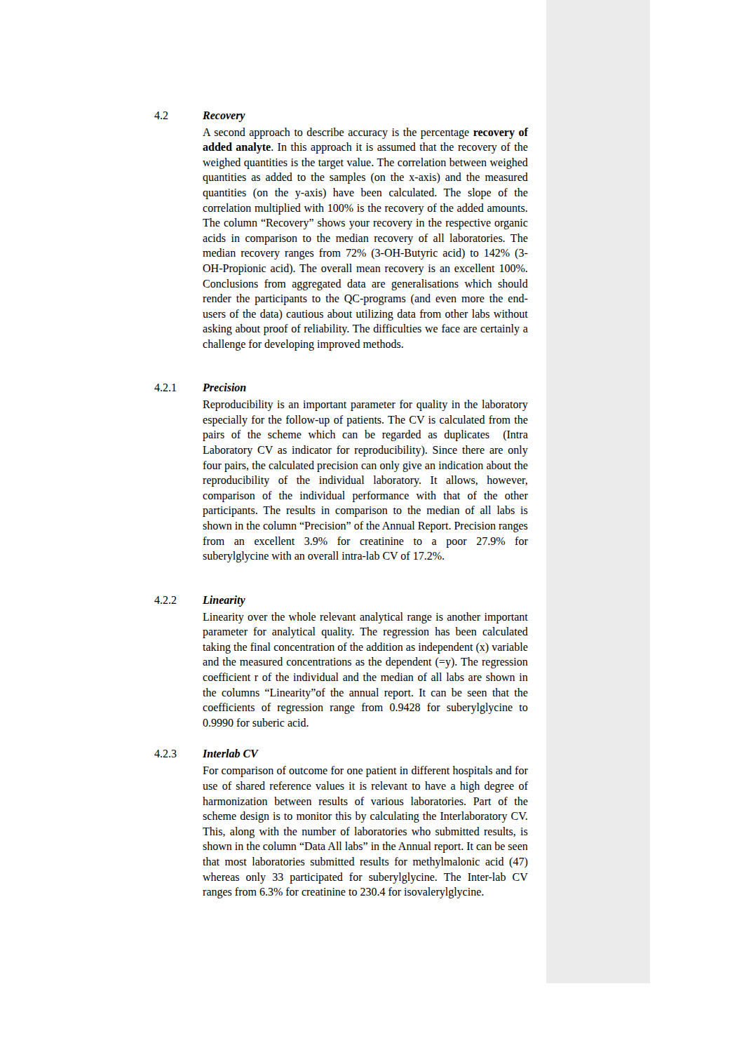4.2
Recovery
A second approach to describe accuracy is the percentage recovery of added analyte. In this approach it is assumed that the recovery of the weighed quantities is the target value. The correlation between weighed quantities as added to the samples (on the x-axis) and the measured quantities (on the y-axis) have been calculated. The slope of the correlation multiplied with 100% is the recovery of the added amounts. The column “Recovery” shows your recovery in the respective organic acids in comparison to the median recovery of all laboratories. The median recovery ranges from 72% (3-OH-Butyric acid) to 142% (3-OH-Propionic acid). The overall mean recovery is an excellent 100%. Conclusions from aggregated data are generalisations which should render the participants to the QC-programs (and even more the end-users of the data) cautious about utilizing data from other labs without asking about proof of reliability. The difficulties we face are certainly a challenge for developing improved methods.
4.2.1
Precision
Reproducibility is an important parameter for quality in the laboratory especially for the follow-up of patients. The CV is calculated from the pairs of the scheme which can be regarded as duplicates (Intra Laboratory CV as indicator for reproducibility). Since there are only four pairs, the calculated precision can only give an indication about the reproducibility of the individual laboratory. It allows, however, comparison of the individual performance with that of the other participants. The results in comparison to the median of all labs is shown in the column “Precision” of the Annual Report. Precision ranges from an excellent 3.9% for creatinine to a poor 27.9% for suberylglycine with an overall intra-lab CV of 17.2%.
4.2.2
Linearity
Linearity over the whole relevant analytical range is another important parameter for analytical quality. The regression has been calculated taking the final concentration of the addition as independent (x) variable and the measured concentrations as the dependent (=y). The regression coefficient r of the individual and the median of all labs are shown in the columns “Linearity”of the annual report. It can be seen that the coefficients of regression range from 0.9428 for suberylglycine to 0.9990 for suberic acid.
4.2.3
Interlab CV
For comparison of outcome for one patient in different hospitals and for use of shared reference values it is relevant to have a high degree of harmonization between results of various laboratories. Part of the scheme design is to monitor this by calculating the Interlaboratory CV. This, along with the number of laboratories who submitted results, is shown in the column “Data All labs” in the Annual report. It can be seen that most laboratories submitted results for methylmalonic acid (47) whereas only 33 participated for suberylglycine. The Inter-lab CV ranges from 6.3% for creatinine to 230.4 for isovalerylglycine.